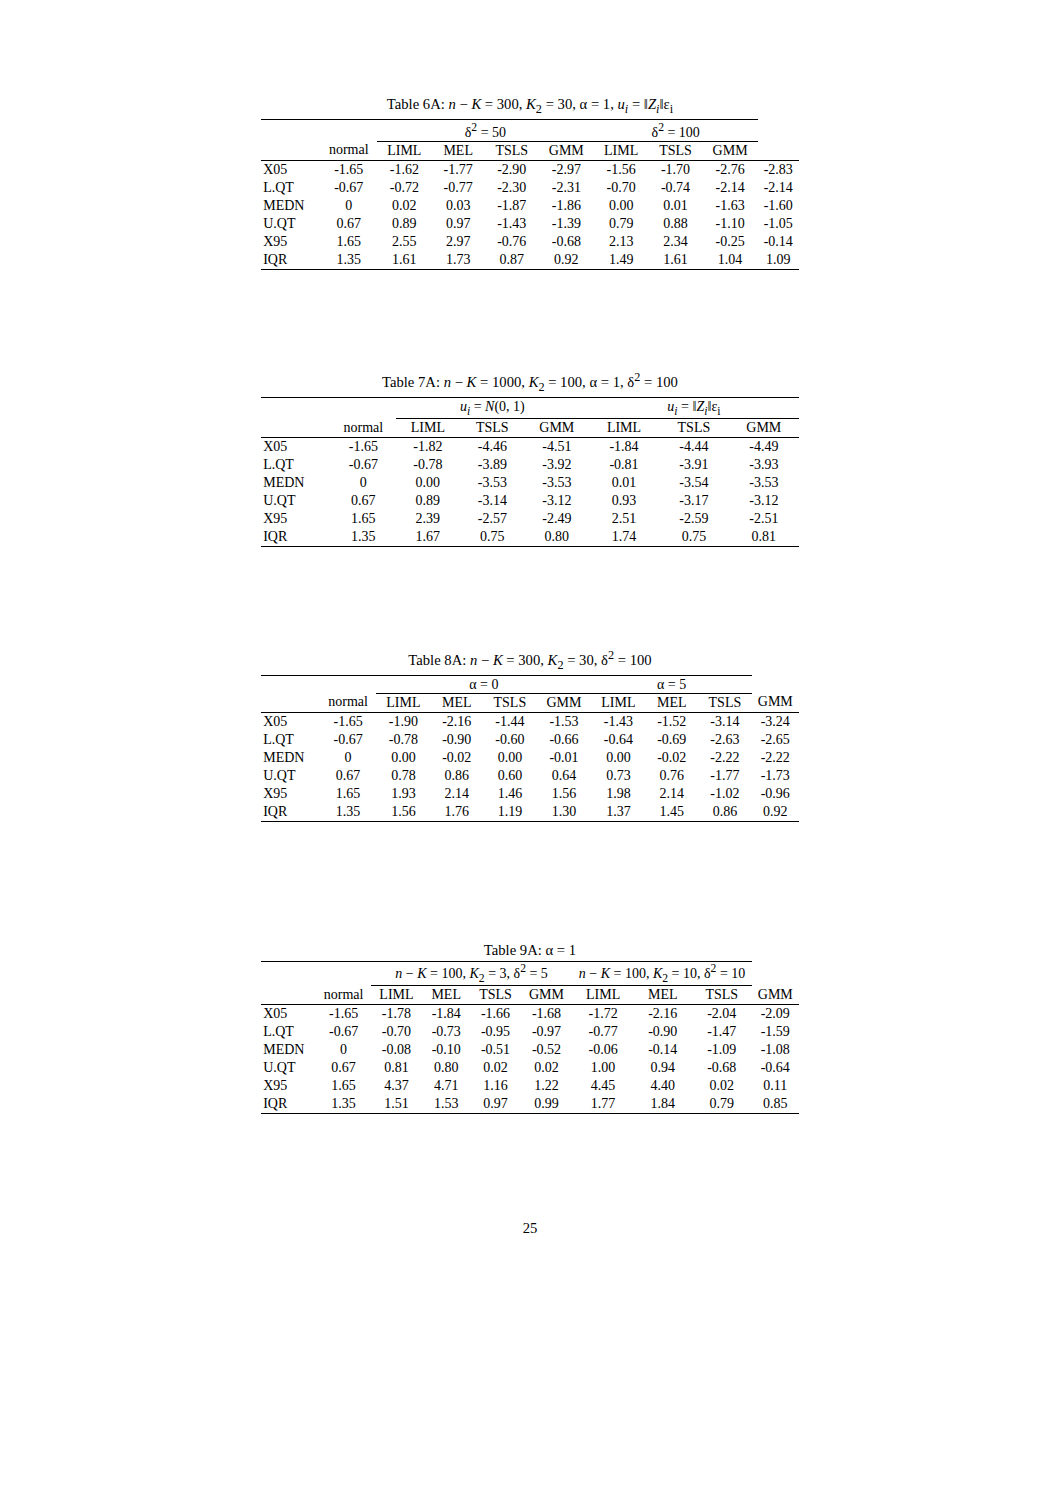Table 6A: n − K = 300, K2 = 30, α = 1, ui = ‖Zi‖εi
| | | δ 2 = 50 | δ 2 = 100 |
| --- | --- | --- | --- |
| | normal | LIML | MEL | TSLS | GMM | LIML | TSLS | GMM |
| X05 | -1.65 | -1.62 | -1.77 | -2.90 | -2.97 | -1.56 | -1.70 | -2.76 | -2.83 |
| L.QT | -0.67 | -0.72 | -0.77 | -2.30 | -2.31 | -0.70 | -0.74 | -2.14 | -2.14 |
| MEDN | 0 | 0.02 | 0.03 | -1.87 | -1.86 | 0.00 | 0.01 | -1.63 | -1.60 |
| U.QT | 0.67 | 0.89 | 0.97 | -1.43 | -1.39 | 0.79 | 0.88 | -1.10 | -1.05 |
| X95 | 1.65 | 2.55 | 2.97 | -0.76 | -0.68 | 2.13 | 2.34 | -0.25 | -0.14 |
| IQR | 1.35 | 1.61 | 1.73 | 0.87 | 0.92 | 1.49 | 1.61 | 1.04 | 1.09 |
Table 7A: n − K = 1000, K2 = 100, α = 1, δ2 = 100
| | | u i = N (0, 1) | u i = ‖ Z i ‖ε i |
| --- | --- | --- | --- |
| | normal | LIML | TSLS | GMM | LIML | TSLS | GMM |
| X05 | -1.65 | -1.82 | -4.46 | -4.51 | -1.84 | -4.44 | -4.49 |
| L.QT | -0.67 | -0.78 | -3.89 | -3.92 | -0.81 | -3.91 | -3.93 |
| MEDN | 0 | 0.00 | -3.53 | -3.53 | 0.01 | -3.54 | -3.53 |
| U.QT | 0.67 | 0.89 | -3.14 | -3.12 | 0.93 | -3.17 | -3.12 |
| X95 | 1.65 | 2.39 | -2.57 | -2.49 | 2.51 | -2.59 | -2.51 |
| IQR | 1.35 | 1.67 | 0.75 | 0.80 | 1.74 | 0.75 | 0.81 |
Table 8A: n − K = 300, K2 = 30, δ2 = 100
| | | α = 0 | α = 5 |
| --- | --- | --- | --- |
| | normal | LIML | MEL | TSLS | GMM | LIML | MEL | TSLS | GMM |
| X05 | -1.65 | -1.90 | -2.16 | -1.44 | -1.53 | -1.43 | -1.52 | -3.14 | -3.24 |
| L.QT | -0.67 | -0.78 | -0.90 | -0.60 | -0.66 | -0.64 | -0.69 | -2.63 | -2.65 |
| MEDN | 0 | 0.00 | -0.02 | 0.00 | -0.01 | 0.00 | -0.02 | -2.22 | -2.22 |
| U.QT | 0.67 | 0.78 | 0.86 | 0.60 | 0.64 | 0.73 | 0.76 | -1.77 | -1.73 |
| X95 | 1.65 | 1.93 | 2.14 | 1.46 | 1.56 | 1.98 | 2.14 | -1.02 | -0.96 |
| IQR | 1.35 | 1.56 | 1.76 | 1.19 | 1.30 | 1.37 | 1.45 | 0.86 | 0.92 |
Table 9A: α = 1
| | | n − K = 100, K 2 = 3, δ 2 = 5 | n − K = 100, K 2 = 10, δ 2 = 10 |
| --- | --- | --- | --- |
| | normal | LIML | MEL | TSLS | GMM | LIML | MEL | TSLS | GMM |
| X05 | -1.65 | -1.78 | -1.84 | -1.66 | -1.68 | -1.72 | -2.16 | -2.04 | -2.09 |
| L.QT | -0.67 | -0.70 | -0.73 | -0.95 | -0.97 | -0.77 | -0.90 | -1.47 | -1.59 |
| MEDN | 0 | -0.08 | -0.10 | -0.51 | -0.52 | -0.06 | -0.14 | -1.09 | -1.08 |
| U.QT | 0.67 | 0.81 | 0.80 | 0.02 | 0.02 | 1.00 | 0.94 | -0.68 | -0.64 |
| X95 | 1.65 | 4.37 | 4.71 | 1.16 | 1.22 | 4.45 | 4.40 | 0.02 | 0.11 |
| IQR | 1.35 | 1.51 | 1.53 | 0.97 | 0.99 | 1.77 | 1.84 | 0.79 | 0.85 |
25